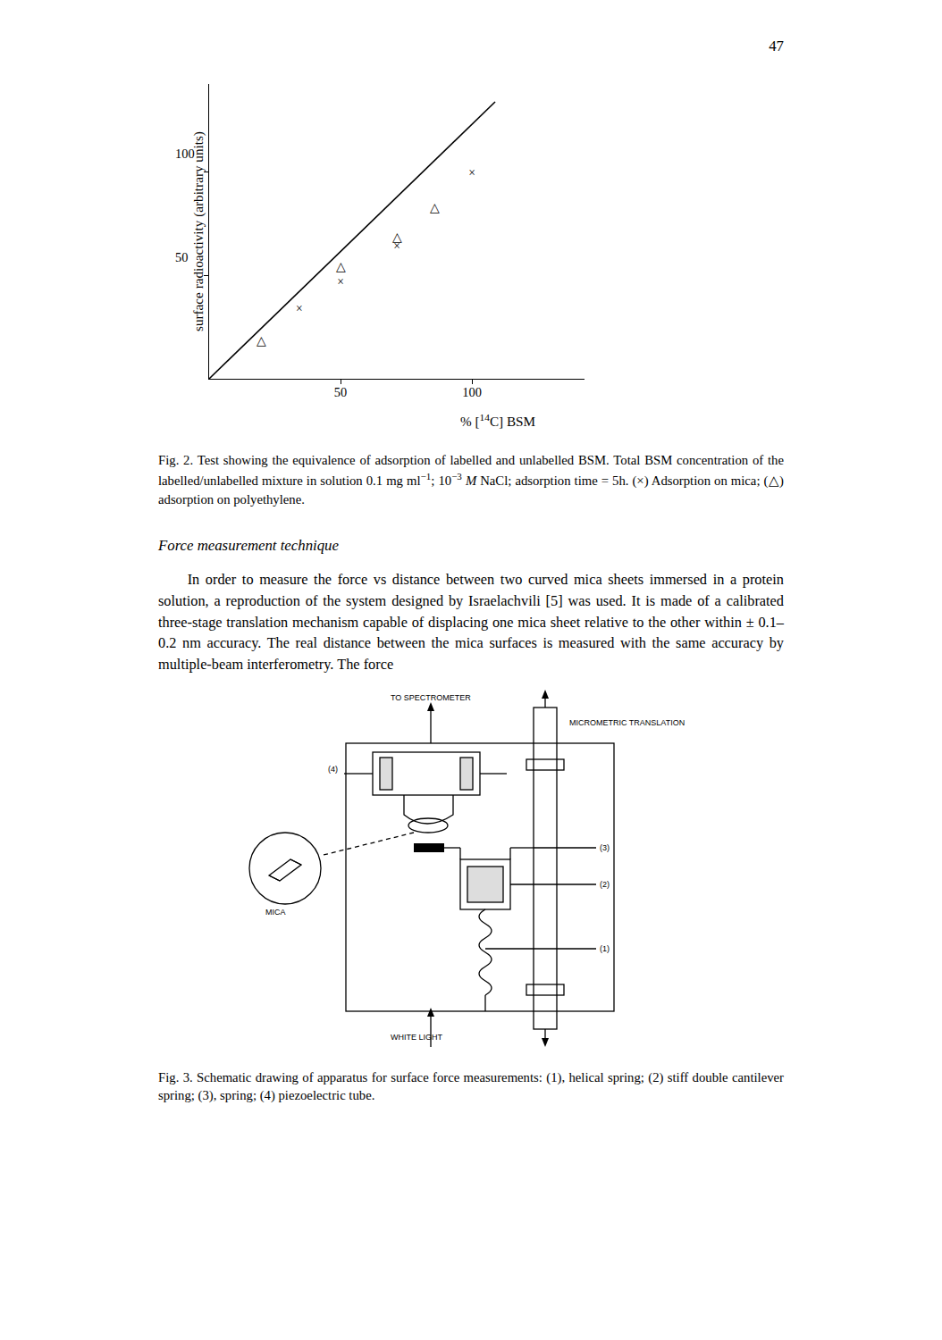47
surface radioactivity (arbitrary units)
100
50
50
100
△ △ △ △ × × × ×
% [14C] BSM
Fig. 2. Test showing the equivalence of adsorption of labelled and unlabelled BSM. Total BSM concentration of the labelled/unlabelled mixture in solution 0.1 mg ml−1; 10−3 M NaCl; adsorption time = 5h. (×) Adsorption on mica; (△) adsorption on polyethylene.
Force measurement technique
In order to measure the force vs distance between two curved mica sheets immersed in a protein solution, a reproduction of the system designed by Israelachvili [5] was used. It is made of a calibrated three-stage translation mechanism capable of displacing one mica sheet relative to the other within ± 0.1–0.2 nm accuracy. The real distance between the mica surfaces is measured with the same accuracy by multiple-beam interferometry. The force
TO SPECTROMETER WHITE LIGHT MICROMETRIC TRANSLATION (4) (3) (2) (1) MICA
Fig. 3. Schematic drawing of apparatus for surface force measurements: (1), helical spring; (2) stiff double cantilever spring; (3), spring; (4) piezoelectric tube.